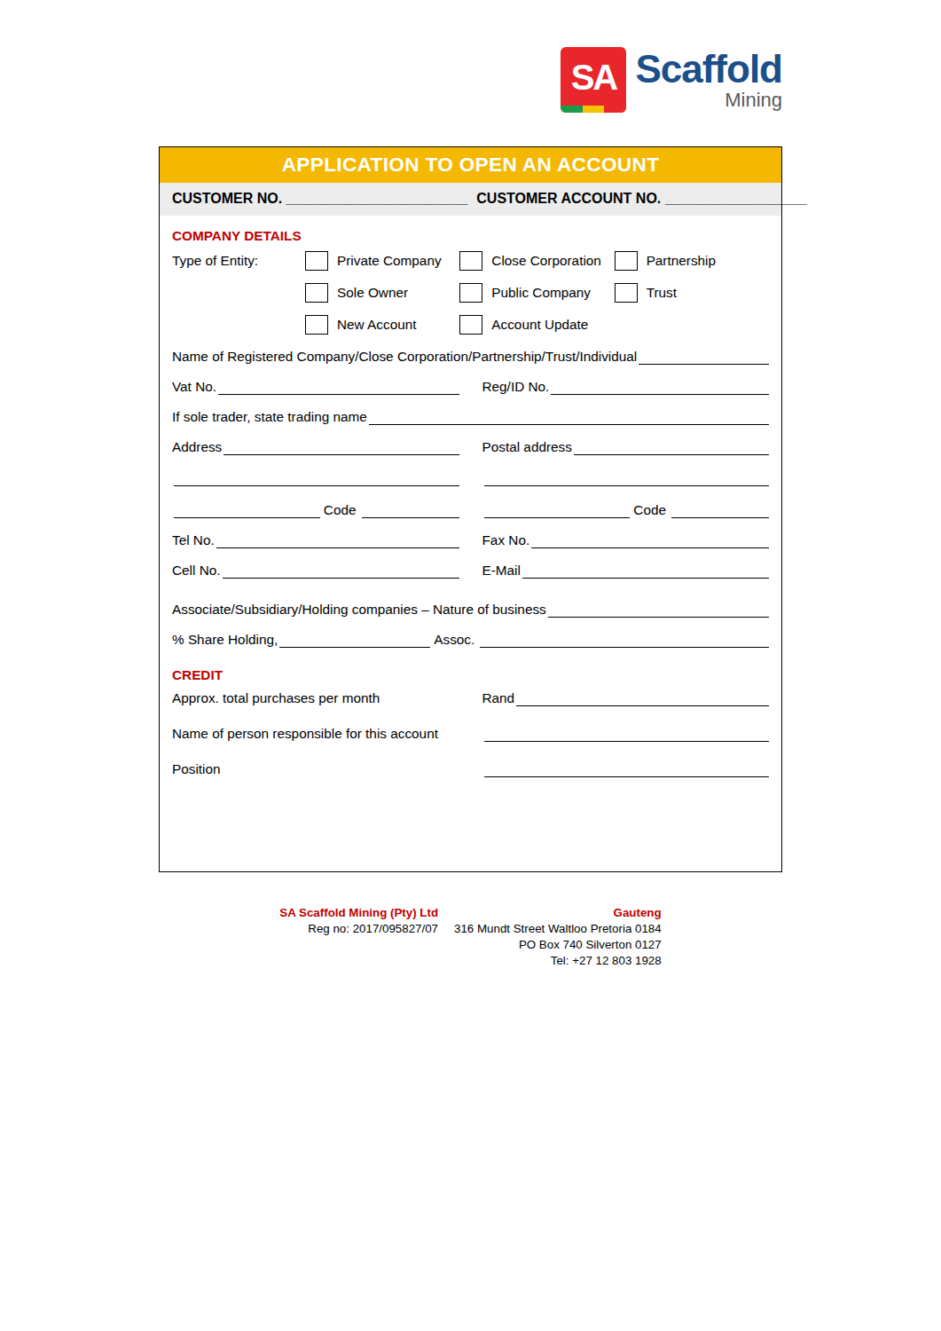SA
Scaffold
Mining
APPLICATION TO OPEN AN ACCOUNT
CUSTOMER NO. _______________________
CUSTOMER ACCOUNT NO. __________________
COMPANY DETAILS
Type of Entity:
Private Company
Close Corporation
Partnership
Sole Owner
Public Company
Trust
New Account
Account Update
Name of Registered Company/Close Corporation/Partnership/Trust/Individual
Vat No.
Reg/ID No.
If sole trader, state trading name
Address
Postal address
Code
Code
Tel No.
Fax No.
Cell No.
E-Mail
Associate/Subsidiary/Holding companies – Nature of business
% Share Holding, Assoc.
CREDIT
Approx. total purchases per month
Name of person responsible for this account
Position
Rand
SA Scaffold Mining (Pty) Ltd
Reg no: 2017/095827/07
Gauteng
316 Mundt Street Waltloo Pretoria 0184
PO Box 740 Silverton 0127
Tel: +27 12 803 1928